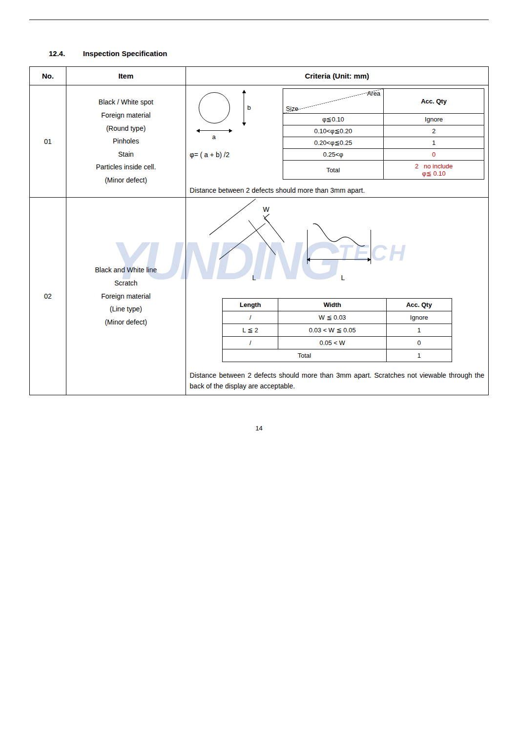12.4. Inspection Specification
YUNDINGTECH
| No. | Item | Criteria (Unit: mm) |
| --- | --- | --- |
| 01 | Black / White spot Foreign material (Round type) Pinholes Stain Particles inside cell. (Minor defect) | a b φ= ( a + b) /2 / Area Size / Acc. Qty / / --- / --- / / φ≦0.10 / Ignore / / 0.10<φ≦0.20 / 2 / / 0.20<φ≦0.25 / 1 / / 0.25<φ / 0 / / Total / 2 no include φ≦ 0.10 / Distance between 2 defects should more than 3mm apart. |
| 02 | Black and White line Scratch Foreign material (Line type) (Minor defect) | W L L / Length / Width / Acc. Qty / / --- / --- / --- / / / / W ≦ 0.03 / Ignore / / L ≦ 2 / 0.03 < W ≦ 0.05 / 1 / / / / 0.05 < W / 0 / / Total / 1 / Distance between 2 defects should more than 3mm apart. Scratches not viewable through the back of the display are acceptable. |
14